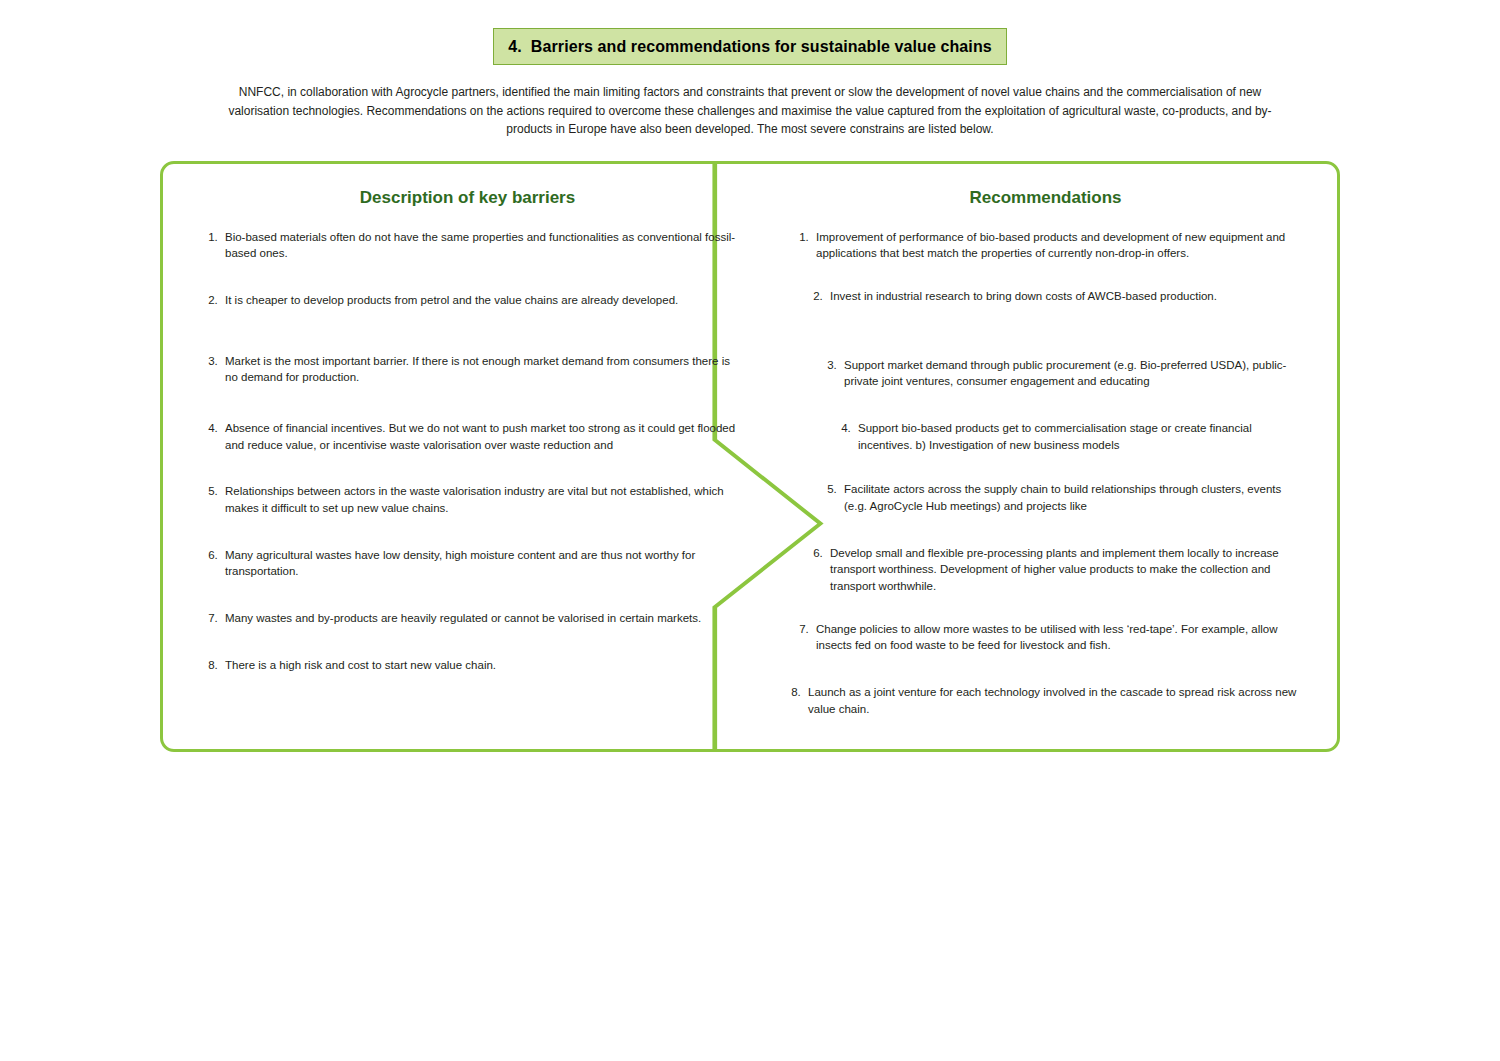4. Barriers and recommendations for sustainable value chains
NNFCC, in collaboration with Agrocycle partners, identified the main limiting factors and constraints that prevent or slow the development of novel value chains and the commercialisation of new valorisation technologies. Recommendations on the actions required to overcome these challenges and maximise the value captured from the exploitation of agricultural waste, co-products, and by-products in Europe have also been developed. The most severe constrains are listed below.
Description of key barriers
Bio-based materials often do not have the same properties and functionalities as conventional fossil-based ones.
It is cheaper to develop products from petrol and the value chains are already developed.
Market is the most important barrier. If there is not enough market demand from consumers there is no demand for production.
Absence of financial incentives. But we do not want to push market too strong as it could get flooded and reduce value, or incentivise waste valorisation over waste reduction and
Relationships between actors in the waste valorisation industry are vital but not established, which makes it difficult to set up new value chains.
Many agricultural wastes have low density, high moisture content and are thus not worthy for transportation.
Many wastes and by-products are heavily regulated or cannot be valorised in certain markets.
There is a high risk and cost to start new value chain.
Recommendations
Improvement of performance of bio-based products and development of new equipment and applications that best match the properties of currently non-drop-in offers.
Invest in industrial research to bring down costs of AWCB-based production.
Support market demand through public procurement (e.g. Bio-preferred USDA), public-private joint ventures, consumer engagement and educating
Support bio-based products get to commercialisation stage or create financial incentives. b) Investigation of new business models
Facilitate actors across the supply chain to build relationships through clusters, events (e.g. AgroCycle Hub meetings) and projects like
Develop small and flexible pre-processing plants and implement them locally to increase transport worthiness. Development of higher value products to make the collection and transport worthwhile.
Change policies to allow more wastes to be utilised with less ‘red-tape’. For example, allow insects fed on food waste to be feed for livestock and fish.
Launch as a joint venture for each technology involved in the cascade to spread risk across new value chain.